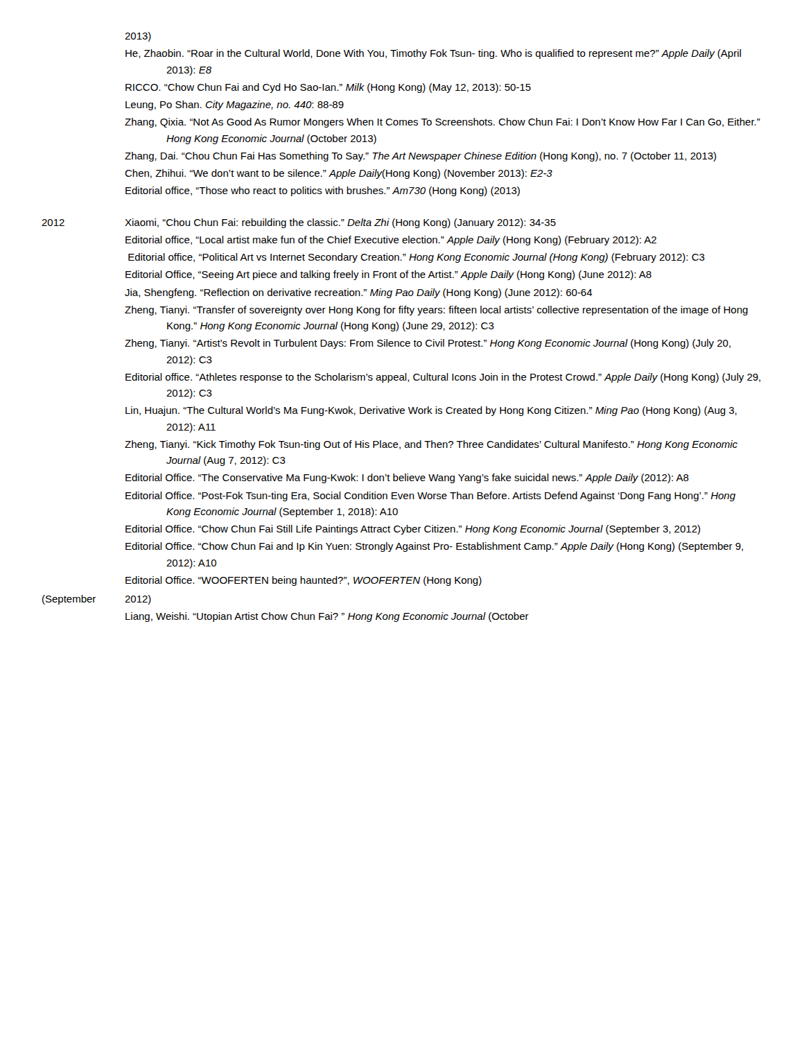2013)
He, Zhaobin. “Roar in the Cultural World, Done With You, Timothy Fok Tsun- ting. Who is qualified to represent me?” Apple Daily (April 2013): E8
RICCO. “Chow Chun Fai and Cyd Ho Sao-Ian.” Milk (Hong Kong) (May 12, 2013): 50-15
Leung, Po Shan. City Magazine, no. 440: 88-89
Zhang, Qixia. “Not As Good As Rumor Mongers When It Comes To Screenshots. Chow Chun Fai: I Don’t Know How Far I Can Go, Either.” Hong Kong Economic Journal (October 2013)
Zhang, Dai. “Chou Chun Fai Has Something To Say.” The Art Newspaper Chinese Edition (Hong Kong), no. 7 (October 11, 2013)
Chen, Zhihui. “We don’t want to be silence.” Apple Daily(Hong Kong) (November 2013): E2-3
Editorial office, “Those who react to politics with brushes.” Am730 (Hong Kong) (2013)
2012
Xiaomi, “Chou Chun Fai: rebuilding the classic.” Delta Zhi (Hong Kong) (January 2012): 34-35
Editorial office, “Local artist make fun of the Chief Executive election.” Apple Daily (Hong Kong) (February 2012): A2
Editorial office, “Political Art vs Internet Secondary Creation.” Hong Kong Economic Journal (Hong Kong) (February 2012): C3
Editorial Office, “Seeing Art piece and talking freely in Front of the Artist.” Apple Daily (Hong Kong) (June 2012): A8
Jia, Shengfeng. “Reflection on derivative recreation.” Ming Pao Daily (Hong Kong) (June 2012): 60-64
Zheng, Tianyi. “Transfer of sovereignty over Hong Kong for fifty years: fifteen local artists’ collective representation of the image of Hong Kong.” Hong Kong Economic Journal (Hong Kong) (June 29, 2012): C3
Zheng, Tianyi. “Artist’s Revolt in Turbulent Days: From Silence to Civil Protest.” Hong Kong Economic Journal (Hong Kong) (July 20, 2012): C3
Editorial office. “Athletes response to the Scholarism’s appeal, Cultural Icons Join in the Protest Crowd.” Apple Daily (Hong Kong) (July 29, 2012): C3
Lin, Huajun. “The Cultural World’s Ma Fung-Kwok, Derivative Work is Created by Hong Kong Citizen.” Ming Pao (Hong Kong) (Aug 3, 2012): A11
Zheng, Tianyi. “Kick Timothy Fok Tsun-ting Out of His Place, and Then? Three Candidates’ Cultural Manifesto.” Hong Kong Economic Journal (Aug 7, 2012): C3
Editorial Office. “The Conservative Ma Fung-Kwok: I don’t believe Wang Yang’s fake suicidal news.” Apple Daily (2012): A8
Editorial Office. “Post-Fok Tsun-ting Era, Social Condition Even Worse Than Before. Artists Defend Against ‘Dong Fang Hong’.” Hong Kong Economic Journal (September 1, 2018): A10
Editorial Office. “Chow Chun Fai Still Life Paintings Attract Cyber Citizen.” Hong Kong Economic Journal (September 3, 2012)
Editorial Office. “Chow Chun Fai and Ip Kin Yuen: Strongly Against Pro- Establishment Camp.” Apple Daily (Hong Kong) (September 9, 2012): A10
Editorial Office. “WOOFERTEN being haunted?”, WOOFERTEN (Hong Kong)
(September
2012)
Liang, Weishi. “Utopian Artist Chow Chun Fai? ” Hong Kong Economic Journal (October